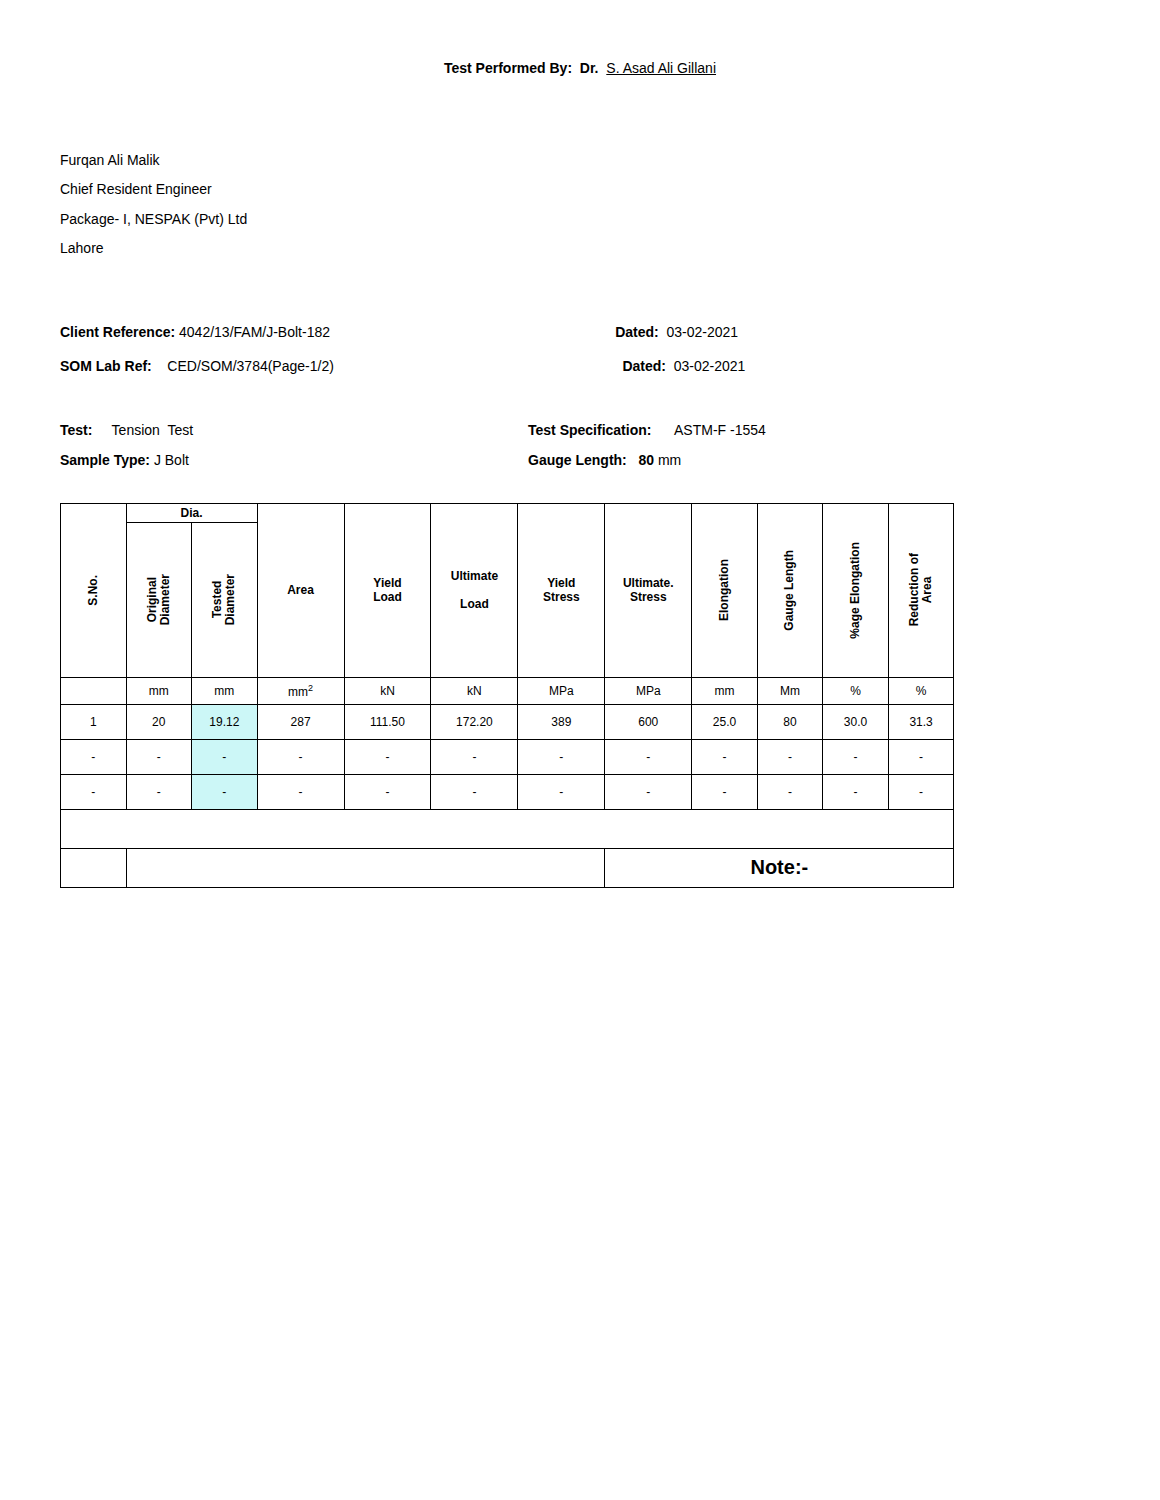Test Performed By: Dr. S. Asad Ali Gillani
Furqan Ali Malik
Chief Resident Engineer
Package- I, NESPAK (Pvt) Ltd
Lahore
Client Reference: 4042/13/FAM/J-Bolt-182
Dated: 03-02-2021
SOM Lab Ref: CED/SOM/3784(Page-1/2)
Dated: 03-02-2021
Test: Tension Test
Test Specification: ASTM-F -1554
Sample Type: J Bolt
Gauge Length: 80 mm
| S.No. | Dia. | Area | Yield Load | Ultimate Load | Yield Stress | Ultimate. Stress | Elongation | Gauge Length | %age Elongation | Reduction of Area |
| --- | --- | --- | --- | --- | --- | --- | --- | --- | --- | --- |
| Original Diameter | Tested Diameter |
| | mm | mm | mm 2 | kN | kN | MPa | MPa | mm | Mm | % | % |
| 1 | 20 | 19.12 | 287 | 111.50 | 172.20 | 389 | 600 | 25.0 | 80 | 30.0 | 31.3 |
| - | - | - | - | - | - | - | - | - | - | - | - |
| - | - | - | - | - | - | - | - | - | - | - | - |
| | | Note:- |